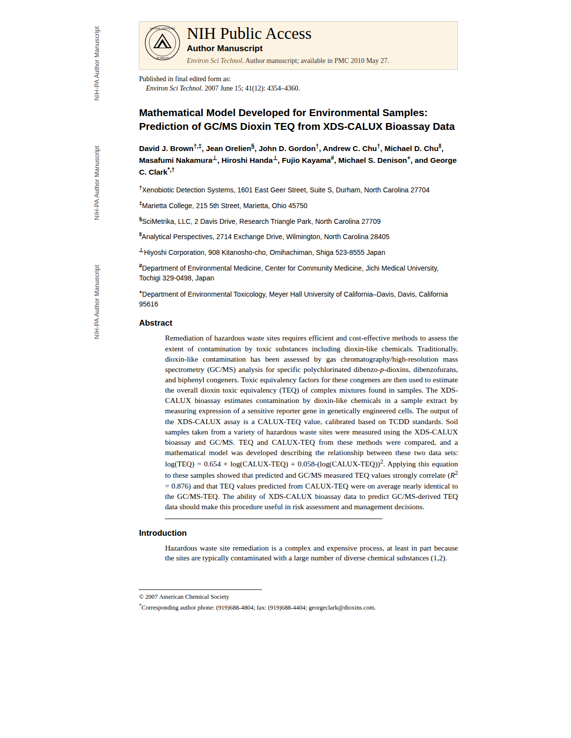NIH-PA Author Manuscript NIH-PA Author Manuscript NIH-PA Author Manuscript
NATIONAL INSTITUTES OF HEALTH
NIH Public Access
Author Manuscript
Environ Sci Technol. Author manuscript; available in PMC 2010 May 27.
Published in final edited form as:
Environ Sci Technol. 2007 June 15; 41(12): 4354–4360.
Mathematical Model Developed for Environmental Samples:
Prediction of GC/MS Dioxin TEQ from XDS-CALUX Bioassay Data
David J. Brown†,‡, Jean Orelien§, John D. Gordon†, Andrew C. Chu†, Michael D. Chu‖, Masafumi Nakamura⊥, Hiroshi Handa⊥, Fujio Kayama#, Michael S. Denison+, and George C. Clark*,†
†Xenobiotic Detection Systems, 1601 East Geer Street, Suite S, Durham, North Carolina 27704
‡Marietta College, 215 5th Street, Marietta, Ohio 45750
§SciMetrika, LLC, 2 Davis Drive, Research Triangle Park, North Carolina 27709
‖Analytical Perspectives, 2714 Exchange Drive, Wilmington, North Carolina 28405
⊥Hiyoshi Corporation, 908 Kitanosho-cho, Omihachiman, Shiga 523-8555 Japan
#Department of Environmental Medicine, Center for Community Medicine, Jichi Medical University, Tochigi 329-0498, Japan
+Department of Environmental Toxicology, Meyer Hall University of California–Davis, Davis, California 95616
Abstract
Remediation of hazardous waste sites requires efficient and cost-effective methods to assess the extent of contamination by toxic substances including dioxin-like chemicals. Traditionally, dioxin-like contamination has been assessed by gas chromatography/high-resolution mass spectrometry (GC/MS) analysis for specific polychlorinated dibenzo-p-dioxins, dibenzofurans, and biphenyl congeners. Toxic equivalency factors for these congeners are then used to estimate the overall dioxin toxic equivalency (TEQ) of complex mixtures found in samples. The XDS-CALUX bioassay estimates contamination by dioxin-like chemicals in a sample extract by measuring expression of a sensitive reporter gene in genetically engineered cells. The output of the XDS-CALUX assay is a CALUX-TEQ value, calibrated based on TCDD standards. Soil samples taken from a variety of hazardous waste sites were measured using the XDS-CALUX bioassay and GC/MS. TEQ and CALUX-TEQ from these methods were compared, and a mathematical model was developed describing the relationship between these two data sets: log(TEQ) = 0.654 × log(CALUX-TEQ) + 0.058-(log(CALUX-TEQ))2. Applying this equation to these samples showed that predicted and GC/MS measured TEQ values strongly correlate (R2 = 0.876) and that TEQ values predicted from CALUX-TEQ were on average nearly identical to the GC/MS-TEQ. The ability of XDS-CALUX bioassay data to predict GC/MS-derived TEQ data should make this procedure useful in risk assessment and management decisions.
Introduction
Hazardous waste site remediation is a complex and expensive process, at least in part because the sites are typically contaminated with a large number of diverse chemical substances (1,2).
© 2007 American Chemical Society
*Corresponding author phone: (919)688-4804; fax: (919)688-4404; georgeclark@dioxins.com.